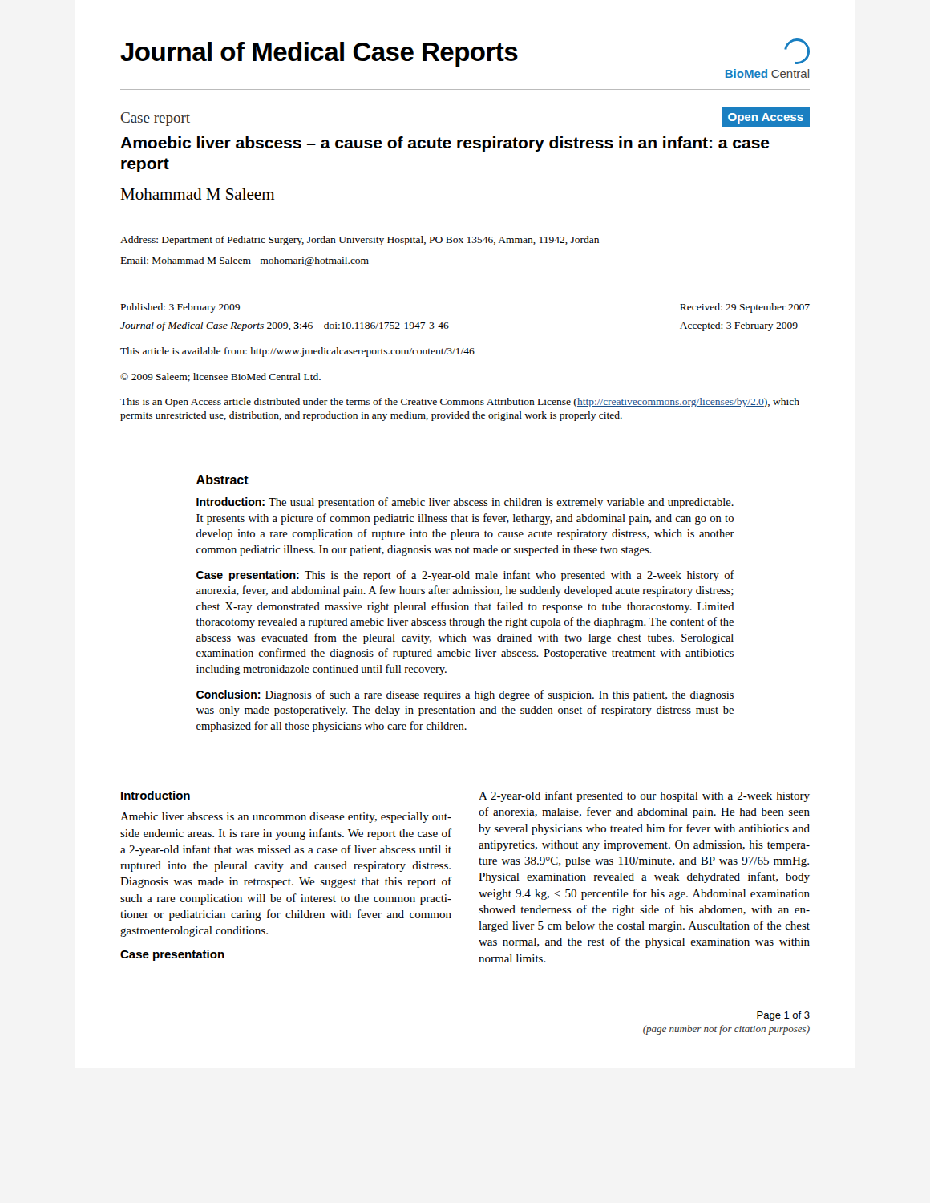Journal of Medical Case Reports
BioMed Central
Case report Open Access
Amoebic liver abscess – a cause of acute respiratory distress in an infant: a case report
Mohammad M Saleem
Address: Department of Pediatric Surgery, Jordan University Hospital, PO Box 13546, Amman, 11942, Jordan
Email: Mohammad M Saleem - mohomari@hotmail.com
Published: 3 February 2009
Journal of Medical Case Reports 2009, 3:46 doi:10.1186/1752-1947-3-46
Received: 29 September 2007
Accepted: 3 February 2009
This article is available from: http://www.jmedicalcasereports.com/content/3/1/46
© 2009 Saleem; licensee BioMed Central Ltd.
This is an Open Access article distributed under the terms of the Creative Commons Attribution License (http://creativecommons.org/licenses/by/2.0), which permits unrestricted use, distribution, and reproduction in any medium, provided the original work is properly cited.
Abstract
Introduction: The usual presentation of amebic liver abscess in children is extremely variable and unpredictable. It presents with a picture of common pediatric illness that is fever, lethargy, and abdominal pain, and can go on to develop into a rare complication of rupture into the pleura to cause acute respiratory distress, which is another common pediatric illness. In our patient, diagnosis was not made or suspected in these two stages.
Case presentation: This is the report of a 2-year-old male infant who presented with a 2-week history of anorexia, fever, and abdominal pain. A few hours after admission, he suddenly developed acute respiratory distress; chest X-ray demonstrated massive right pleural effusion that failed to response to tube thoracostomy. Limited thoracotomy revealed a ruptured amebic liver abscess through the right cupola of the diaphragm. The content of the abscess was evacuated from the pleural cavity, which was drained with two large chest tubes. Serological examination confirmed the diagnosis of ruptured amebic liver abscess. Postoperative treatment with antibiotics including metronidazole continued until full recovery.
Conclusion: Diagnosis of such a rare disease requires a high degree of suspicion. In this patient, the diagnosis was only made postoperatively. The delay in presentation and the sudden onset of respiratory distress must be emphasized for all those physicians who care for children.
Introduction
Amebic liver abscess is an uncommon disease entity, especially outside endemic areas. It is rare in young infants. We report the case of a 2-year-old infant that was missed as a case of liver abscess until it ruptured into the pleural cavity and caused respiratory distress. Diagnosis was made in retrospect. We suggest that this report of such a rare complication will be of interest to the common practitioner or pediatrician caring for children with fever and common gastroenterological conditions.
Case presentation
A 2-year-old infant presented to our hospital with a 2-week history of anorexia, malaise, fever and abdominal pain. He had been seen by several physicians who treated him for fever with antibiotics and antipyretics, without any improvement. On admission, his temperature was 38.9°C, pulse was 110/minute, and BP was 97/65 mmHg. Physical examination revealed a weak dehydrated infant, body weight 9.4 kg, < 50 percentile for his age. Abdominal examination showed tenderness of the right side of his abdomen, with an enlarged liver 5 cm below the costal margin. Auscultation of the chest was normal, and the rest of the physical examination was within normal limits.
Page 1 of 3
(page number not for citation purposes)